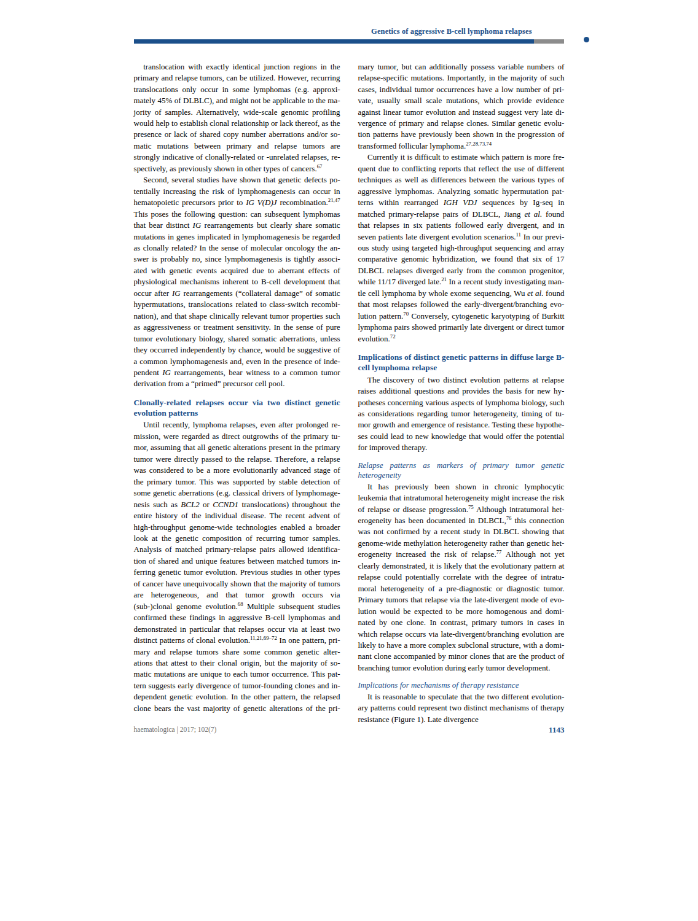Genetics of aggressive B-cell lymphoma relapses
translocation with exactly identical junction regions in the primary and relapse tumors, can be utilized. However, recurring translocations only occur in some lymphomas (e.g. approximately 45% of DLBLC), and might not be applicable to the majority of samples. Alternatively, wide-scale genomic profiling would help to establish clonal relationship or lack thereof, as the presence or lack of shared copy number aberrations and/or somatic mutations between primary and relapse tumors are strongly indicative of clonally-related or -unrelated relapses, respectively, as previously shown in other types of cancers.67
Second, several studies have shown that genetic defects potentially increasing the risk of lymphomagenesis can occur in hematopoietic precursors prior to IG V(D)J recombination.21,47 This poses the following question: can subsequent lymphomas that bear distinct IG rearrangements but clearly share somatic mutations in genes implicated in lymphomagenesis be regarded as clonally related? In the sense of molecular oncology the answer is probably no, since lymphomagenesis is tightly associated with genetic events acquired due to aberrant effects of physiological mechanisms inherent to B-cell development that occur after IG rearrangements (“collateral damage” of somatic hypermutations, translocations related to class-switch recombination), and that shape clinically relevant tumor properties such as aggressiveness or treatment sensitivity. In the sense of pure tumor evolutionary biology, shared somatic aberrations, unless they occurred independently by chance, would be suggestive of a common lymphomagenesis and, even in the presence of independent IG rearrangements, bear witness to a common tumor derivation from a “primed” precursor cell pool.
Clonally-related relapses occur via two distinct genetic evolution patterns
Until recently, lymphoma relapses, even after prolonged remission, were regarded as direct outgrowths of the primary tumor, assuming that all genetic alterations present in the primary tumor were directly passed to the relapse. Therefore, a relapse was considered to be a more evolutionarily advanced stage of the primary tumor. This was supported by stable detection of some genetic aberrations (e.g. classical drivers of lymphomagenesis such as BCL2 or CCND1 translocations) throughout the entire history of the individual disease. The recent advent of high-throughput genome-wide technologies enabled a broader look at the genetic composition of recurring tumor samples. Analysis of matched primary-relapse pairs allowed identification of shared and unique features between matched tumors inferring genetic tumor evolution. Previous studies in other types of cancer have unequivocally shown that the majority of tumors are heterogeneous, and that tumor growth occurs via (sub-)clonal genome evolution.68 Multiple subsequent studies confirmed these findings in aggressive B-cell lymphomas and demonstrated in particular that relapses occur via at least two distinct patterns of clonal evolution.11,21,69–72 In one pattern, primary and relapse tumors share some common genetic alterations that attest to their clonal origin, but the majority of somatic mutations are unique to each tumor occurrence. This pattern suggests early divergence of tumor-founding clones and independent genetic evolution. In the other pattern, the relapsed clone bears the vast majority of genetic alterations of the primary tumor, but can additionally possess variable numbers of relapse-specific mutations. Importantly, in the majority of such cases, individual tumor occurrences have a low number of private, usually small scale mutations, which provide evidence against linear tumor evolution and instead suggest very late divergence of primary and relapse clones. Similar genetic evolution patterns have previously been shown in the progression of transformed follicular lymphoma.27,28,73,74
Currently it is difficult to estimate which pattern is more frequent due to conflicting reports that reflect the use of different techniques as well as differences between the various types of aggressive lymphomas. Analyzing somatic hypermutation patterns within rearranged IGH VDJ sequences by Ig-seq in matched primary-relapse pairs of DLBCL, Jiang et al. found that relapses in six patients followed early divergent, and in seven patients late divergent evolution scenarios.11 In our previous study using targeted high-throughput sequencing and array comparative genomic hybridization, we found that six of 17 DLBCL relapses diverged early from the common progenitor, while 11/17 diverged late.21 In a recent study investigating mantle cell lymphoma by whole exome sequencing, Wu et al. found that most relapses followed the early-divergent/branching evolution pattern.70 Conversely, cytogenetic karyotyping of Burkitt lymphoma pairs showed primarily late divergent or direct tumor evolution.72
Implications of distinct genetic patterns in diffuse large B-cell lymphoma relapse
The discovery of two distinct evolution patterns at relapse raises additional questions and provides the basis for new hypotheses concerning various aspects of lymphoma biology, such as considerations regarding tumor heterogeneity, timing of tumor growth and emergence of resistance. Testing these hypotheses could lead to new knowledge that would offer the potential for improved therapy.
Relapse patterns as markers of primary tumor genetic heterogeneity
It has previously been shown in chronic lymphocytic leukemia that intratumoral heterogeneity might increase the risk of relapse or disease progression.75 Although intratumoral heterogeneity has been documented in DLBCL,76 this connection was not confirmed by a recent study in DLBCL showing that genome-wide methylation heterogeneity rather than genetic heterogeneity increased the risk of relapse.77 Although not yet clearly demonstrated, it is likely that the evolutionary pattern at relapse could potentially correlate with the degree of intratumoral heterogeneity of a pre-diagnostic or diagnostic tumor. Primary tumors that relapse via the late-divergent mode of evolution would be expected to be more homogenous and dominated by one clone. In contrast, primary tumors in cases in which relapse occurs via late-divergent/branching evolution are likely to have a more complex subclonal structure, with a dominant clone accompanied by minor clones that are the product of branching tumor evolution during early tumor development.
Implications for mechanisms of therapy resistance
It is reasonable to speculate that the two different evolutionary patterns could represent two distinct mechanisms of therapy resistance (Figure 1). Late divergence
haematologica | 2017; 102(7) 1143